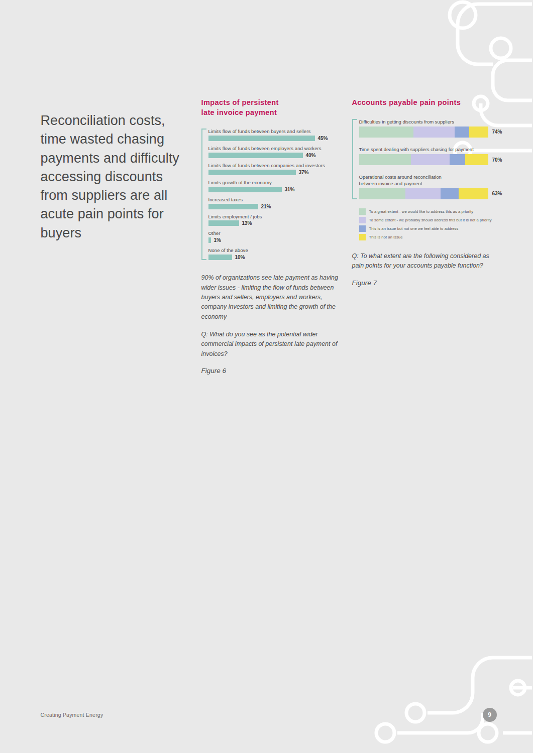Reconciliation costs, time wasted chasing payments and difficulty accessing discounts from suppliers are all acute pain points for buyers
Impacts of persistent
late invoice payment
Limits flow of funds between buyers and sellers
45%
Limits flow of funds between employers and workers
40%
Limits flow of funds between companies and investors
37%
Limits growth of the economy
31%
Increased taxes
21%
Limits employment / jobs
13%
Other
1%
None of the above
10%
90% of organizations see late payment as having wider issues - limiting the flow of funds between buyers and sellers, employers and workers, company investors and limiting the growth of the economy
Q: What do you see as the potential wider commercial impacts of persistent late payment of invoices?
Figure 6
Accounts payable pain points
Difficulties in getting discounts from suppliers
74%
Time spent dealing with suppliers chasing for payment
70%
Operational costs around reconciliation
between invoice and payment
63%
To a great extent - we would like to address this as a priority
To some extent - we probably should address this but it is not a priority
This is an issue but not one we feel able to address
This is not an issue
Q: To what extent are the following considered as pain points for your accounts payable function?
Figure 7
Creating Payment Energy
9